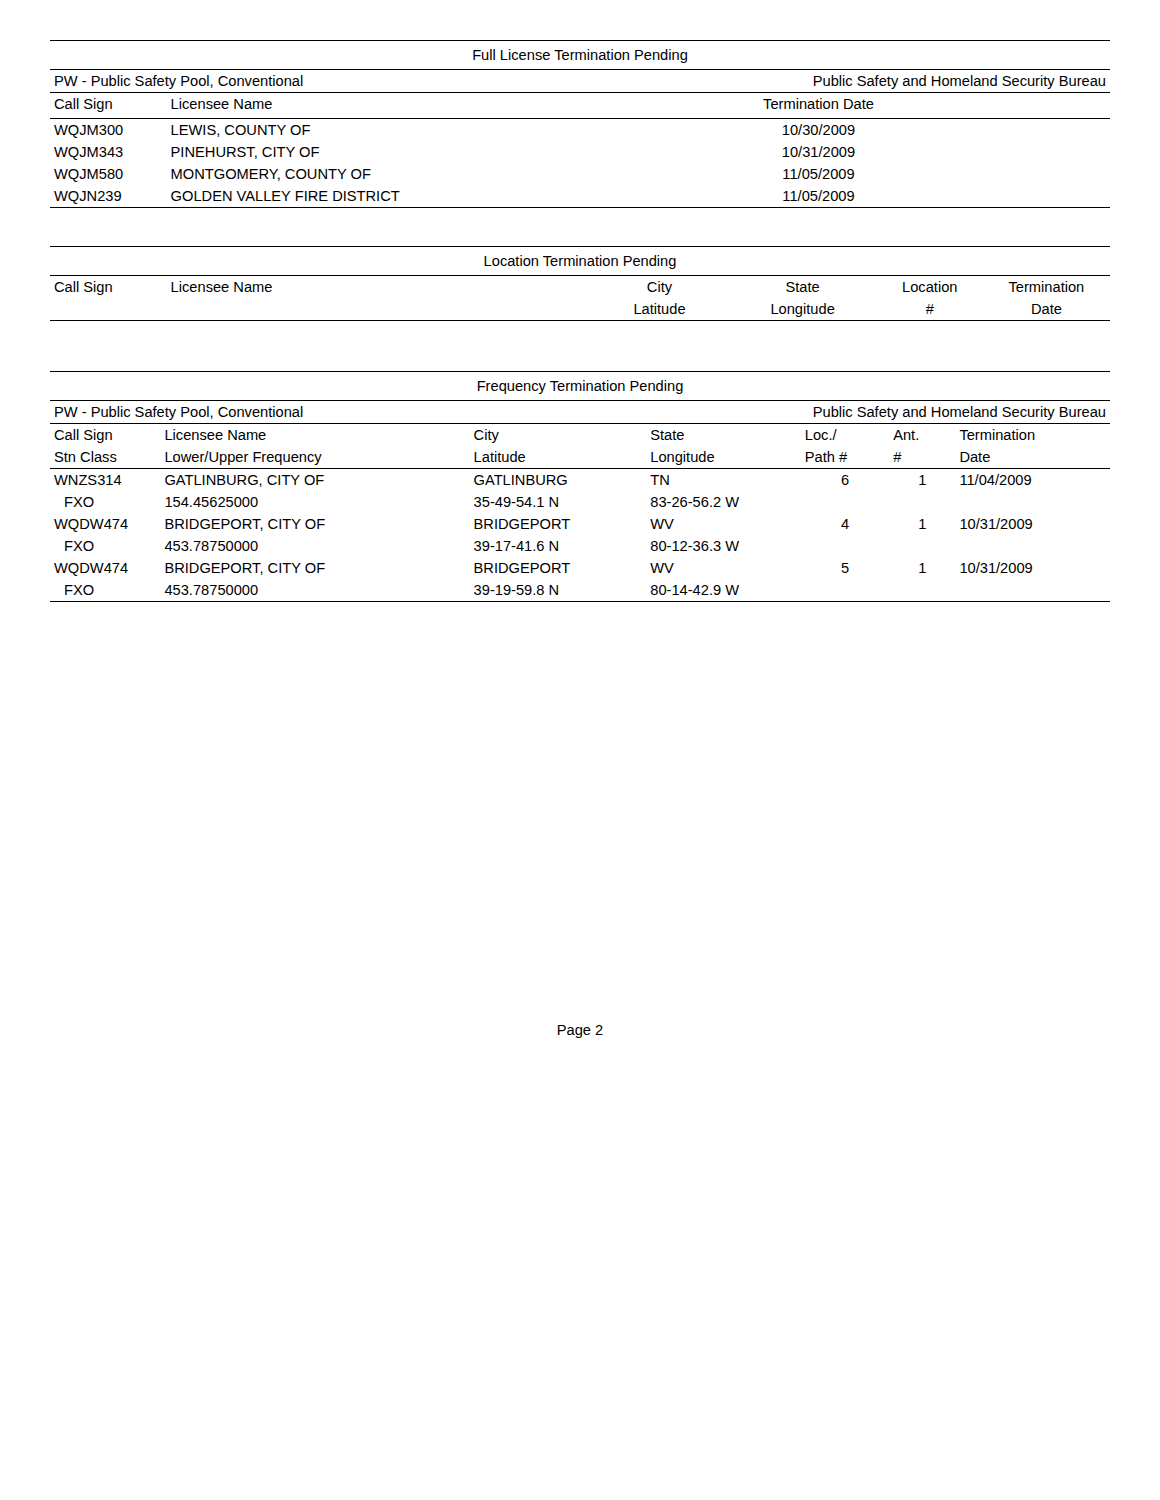Full License Termination Pending
| PW - Public Safety Pool, Conventional | Public Safety and Homeland Security Bureau |
| Call Sign | Licensee Name | Termination Date |
| --- | --- | --- |
| WQJM300 | LEWIS, COUNTY OF | 10/30/2009 |
| WQJM343 | PINEHURST, CITY OF | 10/31/2009 |
| WQJM580 | MONTGOMERY, COUNTY OF | 11/05/2009 |
| WQJN239 | GOLDEN VALLEY FIRE DISTRICT | 11/05/2009 |
Location Termination Pending
| Call Sign | Licensee Name | City | State | Location | Termination |
| --- | --- | --- | --- | --- | --- |
| | | Latitude | Longitude | # | Date |
Frequency Termination Pending
| PW - Public Safety Pool, Conventional | Public Safety and Homeland Security Bureau |
| Call Sign | Licensee Name | City | State | Loc./ | Ant. | Termination |
| --- | --- | --- | --- | --- | --- | --- |
| Stn Class | Lower/Upper Frequency | Latitude | Longitude | Path # | # | Date |
| WNZS314 | GATLINBURG, CITY OF | GATLINBURG | TN | 6 | 1 | 11/04/2009 |
| FXO | 154.45625000 | 35-49-54.1 N | 83-26-56.2 W | | | |
| WQDW474 | BRIDGEPORT, CITY OF | BRIDGEPORT | WV | 4 | 1 | 10/31/2009 |
| FXO | 453.78750000 | 39-17-41.6 N | 80-12-36.3 W | | | |
| WQDW474 | BRIDGEPORT, CITY OF | BRIDGEPORT | WV | 5 | 1 | 10/31/2009 |
| FXO | 453.78750000 | 39-19-59.8 N | 80-14-42.9 W | | | |
Page 2